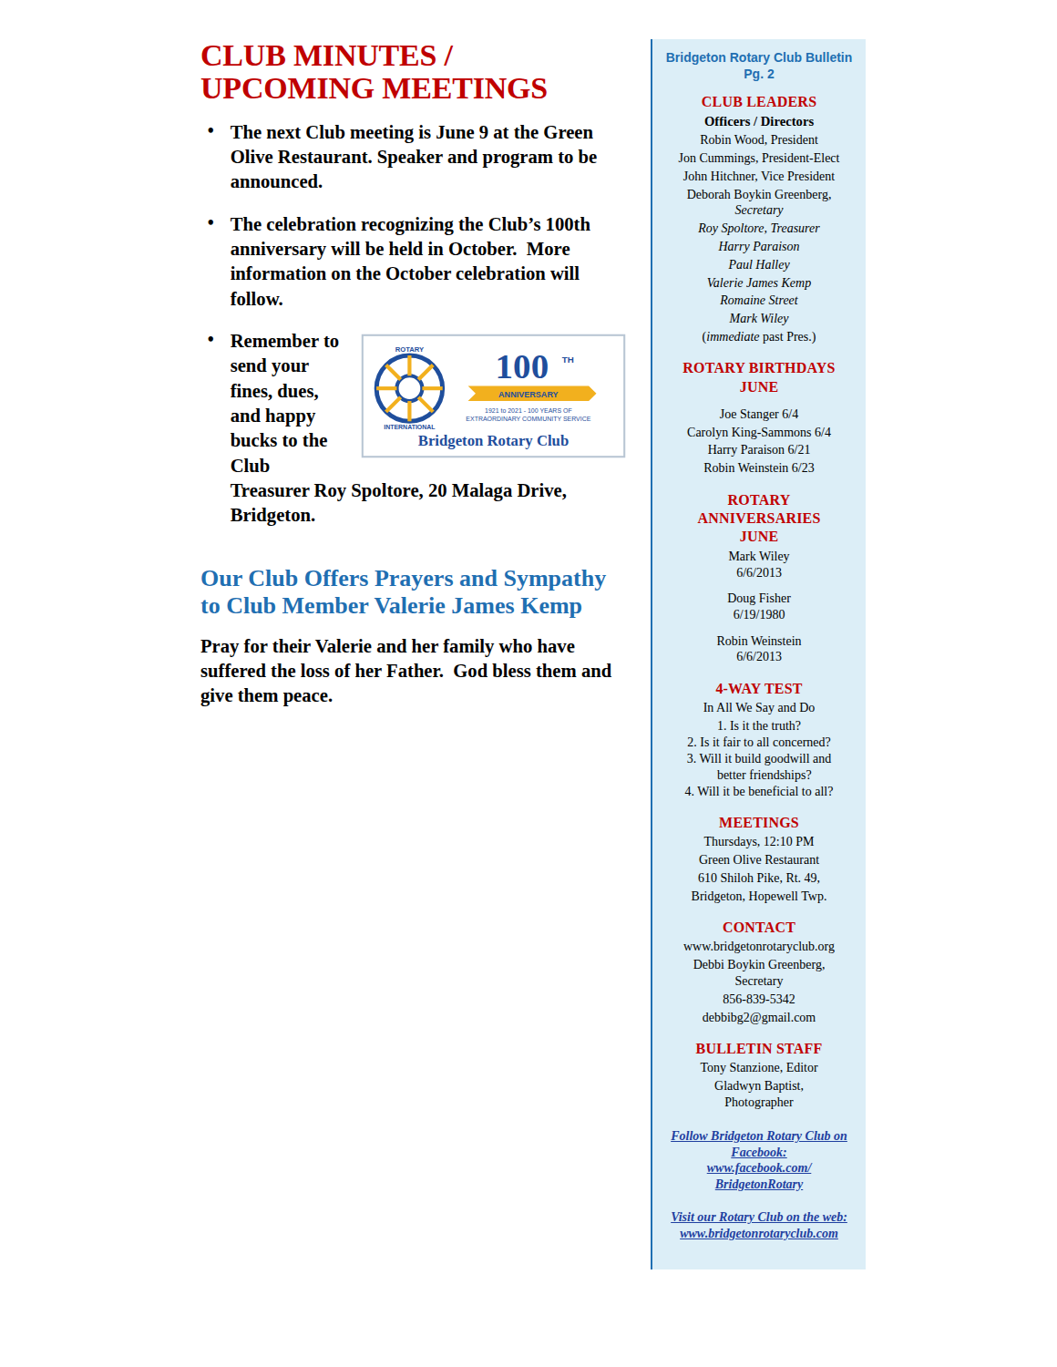CLUB MINUTES / UPCOMING MEETINGS
The next Club meeting is June 9 at the Green Olive Restaurant. Speaker and program to be announced.
The celebration recognizing the Club’s 100th anniversary will be held in October. More information on the October celebration will follow.
Remember to send your fines, dues, and happy bucks to the Club Treasurer Roy Spoltore, 20 Malaga Drive, Bridgeton.
Our Club Offers Prayers and Sympathy to Club Member Valerie James Kemp
Pray for their Valerie and her family who have suffered the loss of her Father. God bless them and give them peace.
Bridgeton Rotary Club Bulletin Pg. 2
CLUB LEADERS
Officers / Directors
Robin Wood, President
Jon Cummings, President-Elect
John Hitchner, Vice President
Deborah Boykin Greenberg,
Secretary
Roy Spoltore, Treasurer
Harry Paraison
Paul Halley
Valerie James Kemp
Romaine Street
Mark Wiley
(immediate past Pres.)
ROTARY BIRTHDAYS
JUNE
Joe Stanger 6/4
Carolyn King-Sammons 6/4
Harry Paraison 6/21
Robin Weinstein 6/23
ROTARY
ANNIVERSARIES
JUNE
Mark Wiley
6/6/2013
Doug Fisher
6/19/1980
Robin Weinstein
6/6/2013
4-WAY TEST
In All We Say and Do
Is it the truth?
Is it fair to all concerned?
Will it build goodwill and better friendships?
Will it be beneficial to all?
MEETINGS
Thursdays, 12:10 PM
Green Olive Restaurant
610 Shiloh Pike, Rt. 49,
Bridgeton, Hopewell Twp.
CONTACT
www.bridgetonrotaryclub.org
Debbi Boykin Greenberg,
Secretary
856-839-5342
debbibg2@gmail.com
BULLETIN STAFF
Tony Stanzione, Editor
Gladwyn Baptist,
Photographer
Follow Bridgeton Rotary Club on Facebook:
www.facebook.com/
BridgetonRotary
Visit our Rotary Club on the web:
www.bridgetonrotaryclub.com